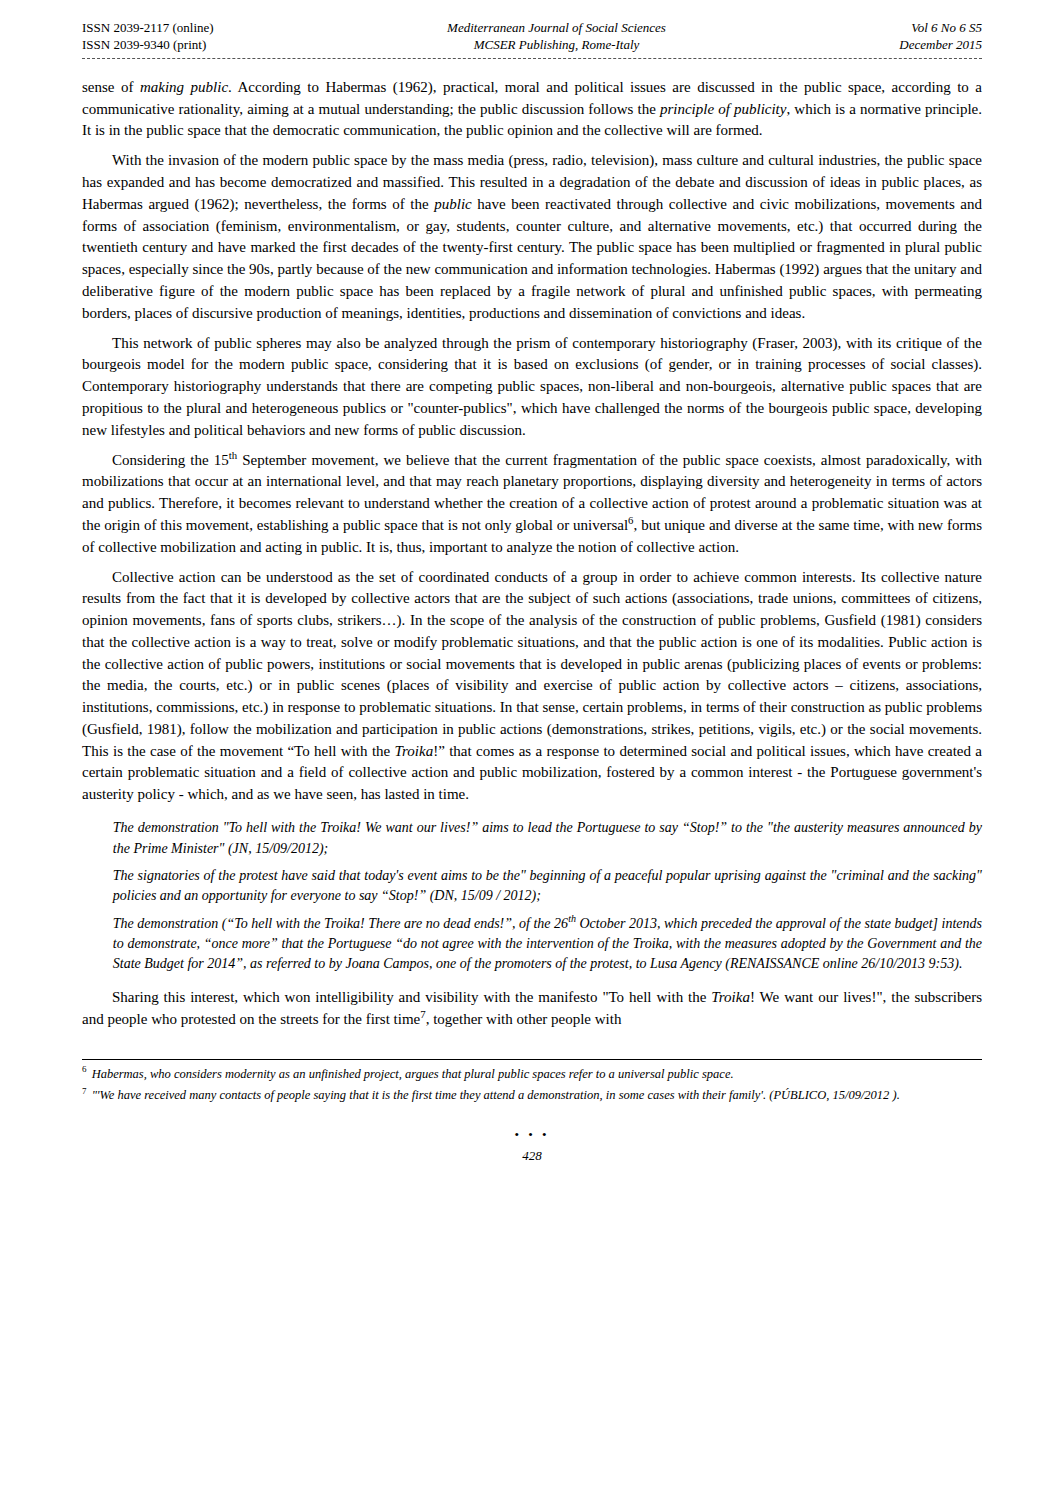ISSN 2039-2117 (online)
ISSN 2039-9340 (print)
Mediterranean Journal of Social Sciences
MCSER Publishing, Rome-Italy
Vol 6 No 6 S5
December 2015
sense of making public. According to Habermas (1962), practical, moral and political issues are discussed in the public space, according to a communicative rationality, aiming at a mutual understanding; the public discussion follows the principle of publicity, which is a normative principle. It is in the public space that the democratic communication, the public opinion and the collective will are formed.
With the invasion of the modern public space by the mass media (press, radio, television), mass culture and cultural industries, the public space has expanded and has become democratized and massified. This resulted in a degradation of the debate and discussion of ideas in public places, as Habermas argued (1962); nevertheless, the forms of the public have been reactivated through collective and civic mobilizations, movements and forms of association (feminism, environmentalism, or gay, students, counter culture, and alternative movements, etc.) that occurred during the twentieth century and have marked the first decades of the twenty-first century. The public space has been multiplied or fragmented in plural public spaces, especially since the 90s, partly because of the new communication and information technologies. Habermas (1992) argues that the unitary and deliberative figure of the modern public space has been replaced by a fragile network of plural and unfinished public spaces, with permeating borders, places of discursive production of meanings, identities, productions and dissemination of convictions and ideas.
This network of public spheres may also be analyzed through the prism of contemporary historiography (Fraser, 2003), with its critique of the bourgeois model for the modern public space, considering that it is based on exclusions (of gender, or in training processes of social classes). Contemporary historiography understands that there are competing public spaces, non-liberal and non-bourgeois, alternative public spaces that are propitious to the plural and heterogeneous publics or "counter-publics", which have challenged the norms of the bourgeois public space, developing new lifestyles and political behaviors and new forms of public discussion.
Considering the 15th September movement, we believe that the current fragmentation of the public space coexists, almost paradoxically, with mobilizations that occur at an international level, and that may reach planetary proportions, displaying diversity and heterogeneity in terms of actors and publics. Therefore, it becomes relevant to understand whether the creation of a collective action of protest around a problematic situation was at the origin of this movement, establishing a public space that is not only global or universal6, but unique and diverse at the same time, with new forms of collective mobilization and acting in public. It is, thus, important to analyze the notion of collective action.
Collective action can be understood as the set of coordinated conducts of a group in order to achieve common interests. Its collective nature results from the fact that it is developed by collective actors that are the subject of such actions (associations, trade unions, committees of citizens, opinion movements, fans of sports clubs, strikers…). In the scope of the analysis of the construction of public problems, Gusfield (1981) considers that the collective action is a way to treat, solve or modify problematic situations, and that the public action is one of its modalities. Public action is the collective action of public powers, institutions or social movements that is developed in public arenas (publicizing places of events or problems: the media, the courts, etc.) or in public scenes (places of visibility and exercise of public action by collective actors – citizens, associations, institutions, commissions, etc.) in response to problematic situations. In that sense, certain problems, in terms of their construction as public problems (Gusfield, 1981), follow the mobilization and participation in public actions (demonstrations, strikes, petitions, vigils, etc.) or the social movements. This is the case of the movement “To hell with the Troika!” that comes as a response to determined social and political issues, which have created a certain problematic situation and a field of collective action and public mobilization, fostered by a common interest - the Portuguese government's austerity policy - which, and as we have seen, has lasted in time.
The demonstration "To hell with the Troika! We want our lives!” aims to lead the Portuguese to say “Stop!” to the "the austerity measures announced by the Prime Minister" (JN, 15/09/2012);
The signatories of the protest have said that today's event aims to be the" beginning of a peaceful popular uprising against the "criminal and the sacking" policies and an opportunity for everyone to say “Stop!” (DN, 15/09 / 2012);
The demonstration (“To hell with the Troika! There are no dead ends!”, of the 26th October 2013, which preceded the approval of the state budget] intends to demonstrate, “once more” that the Portuguese “do not agree with the intervention of the Troika, with the measures adopted by the Government and the State Budget for 2014”, as referred to by Joana Campos, one of the promoters of the protest, to Lusa Agency (RENAISSANCE online 26/10/2013 9:53).
Sharing this interest, which won intelligibility and visibility with the manifesto "To hell with the Troika! We want our lives!", the subscribers and people who protested on the streets for the first time7, together with other people with
6 Habermas, who considers modernity as an unfinished project, argues that plural public spaces refer to a universal public space.
7 "'We have received many contacts of people saying that it is the first time they attend a demonstration, in some cases with their family'. (PÚBLICO, 15/09/2012 ).
• • • 428